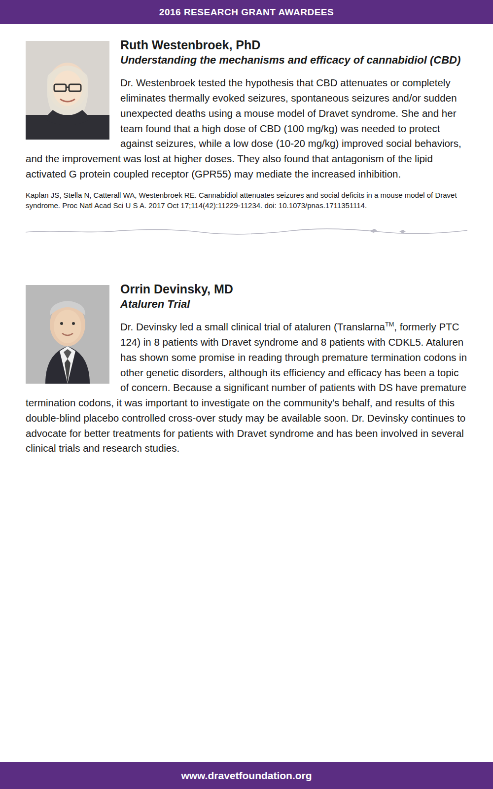2016 RESEARCH GRANT AWARDEES
Ruth Westenbroek, PhD
Understanding the mechanisms and efficacy of cannabidiol (CBD)
Dr. Westenbroek tested the hypothesis that CBD attenuates or completely eliminates thermally evoked seizures, spontaneous seizures and/or sudden unexpected deaths using a mouse model of Dravet syndrome. She and her team found that a high dose of CBD (100 mg/kg) was needed to protect against seizures, while a low dose (10-20 mg/kg) improved social behaviors, and the improvement was lost at higher doses. They also found that antagonism of the lipid activated G protein coupled receptor (GPR55) may mediate the increased inhibition.
Kaplan JS, Stella N, Catterall WA, Westenbroek RE. Cannabidiol attenuates seizures and social deficits in a mouse model of Dravet syndrome. Proc Natl Acad Sci U S A. 2017 Oct 17;114(42):11229-11234. doi: 10.1073/pnas.1711351114.
Orrin Devinsky, MD
Ataluren Trial
Dr. Devinsky led a small clinical trial of ataluren (TranslarnaTM, formerly PTC 124) in 8 patients with Dravet syndrome and 8 patients with CDKL5. Ataluren has shown some promise in reading through premature termination codons in other genetic disorders, although its efficiency and efficacy has been a topic of concern. Because a significant number of patients with DS have premature termination codons, it was important to investigate on the community's behalf, and results of this double-blind placebo controlled cross-over study may be available soon. Dr. Devinsky continues to advocate for better treatments for patients with Dravet syndrome and has been involved in several clinical trials and research studies.
www.dravetfoundation.org